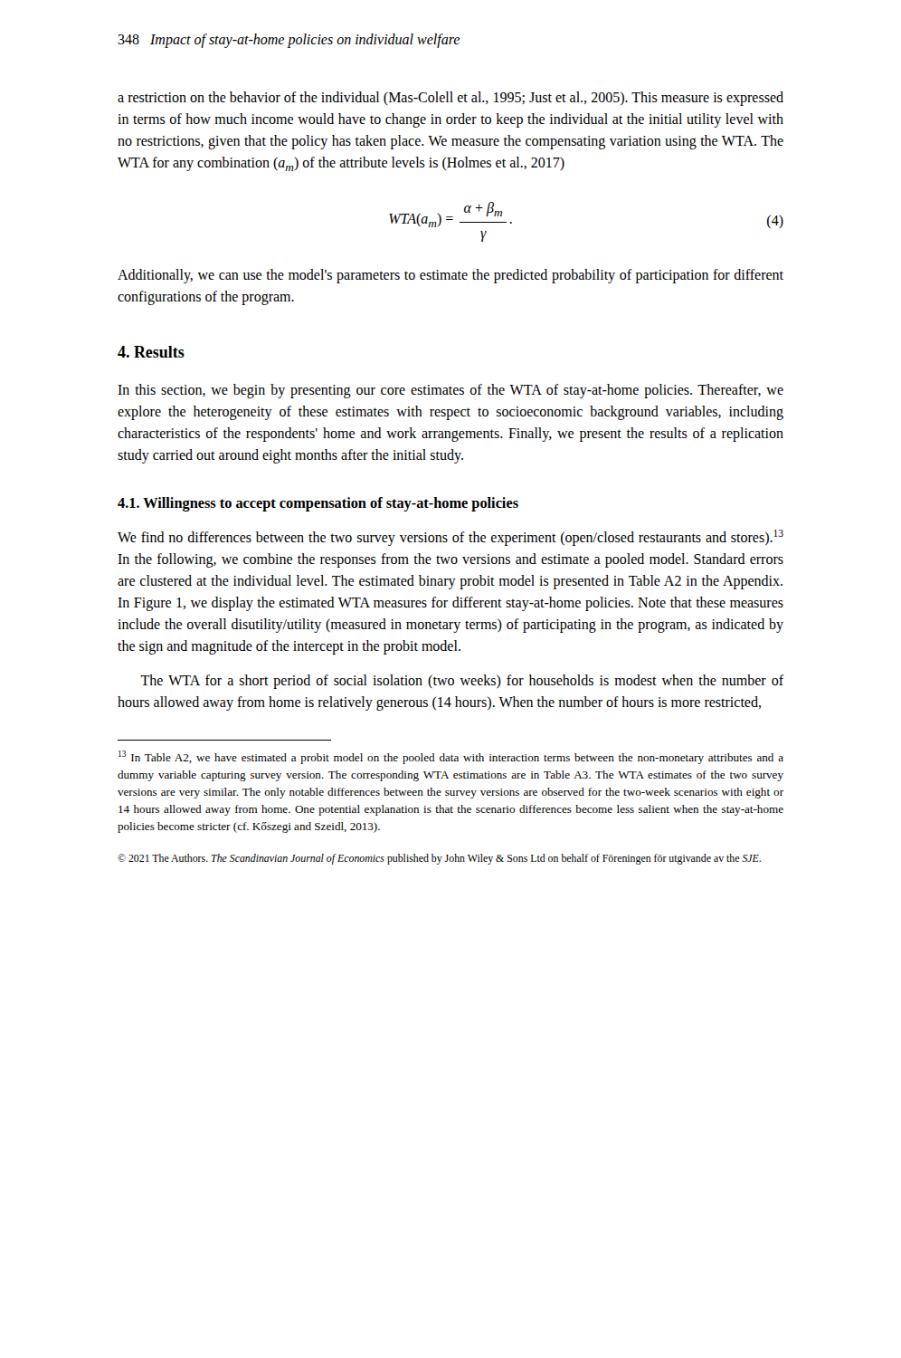348 Impact of stay-at-home policies on individual welfare
a restriction on the behavior of the individual (Mas-Colell et al., 1995; Just et al., 2005). This measure is expressed in terms of how much income would have to change in order to keep the individual at the initial utility level with no restrictions, given that the policy has taken place. We measure the compensating variation using the WTA. The WTA for any combination (am) of the attribute levels is (Holmes et al., 2017)
WTA(am) = α + βm γ . (4)
Additionally, we can use the model's parameters to estimate the predicted probability of participation for different configurations of the program.
4. Results
In this section, we begin by presenting our core estimates of the WTA of stay-at-home policies. Thereafter, we explore the heterogeneity of these estimates with respect to socioeconomic background variables, including characteristics of the respondents' home and work arrangements. Finally, we present the results of a replication study carried out around eight months after the initial study.
4.1. Willingness to accept compensation of stay-at-home policies
We find no differences between the two survey versions of the experiment (open/closed restaurants and stores).13 In the following, we combine the responses from the two versions and estimate a pooled model. Standard errors are clustered at the individual level. The estimated binary probit model is presented in Table A2 in the Appendix. In Figure 1, we display the estimated WTA measures for different stay-at-home policies. Note that these measures include the overall disutility/utility (measured in monetary terms) of participating in the program, as indicated by the sign and magnitude of the intercept in the probit model.
The WTA for a short period of social isolation (two weeks) for households is modest when the number of hours allowed away from home is relatively generous (14 hours). When the number of hours is more restricted,
13 In Table A2, we have estimated a probit model on the pooled data with interaction terms between the non-monetary attributes and a dummy variable capturing survey version. The corresponding WTA estimations are in Table A3. The WTA estimates of the two survey versions are very similar. The only notable differences between the survey versions are observed for the two-week scenarios with eight or 14 hours allowed away from home. One potential explanation is that the scenario differences become less salient when the stay-at-home policies become stricter (cf. Kőszegi and Szeidl, 2013).
© 2021 The Authors. The Scandinavian Journal of Economics published by John Wiley & Sons Ltd on behalf of Föreningen för utgivande av the SJE.